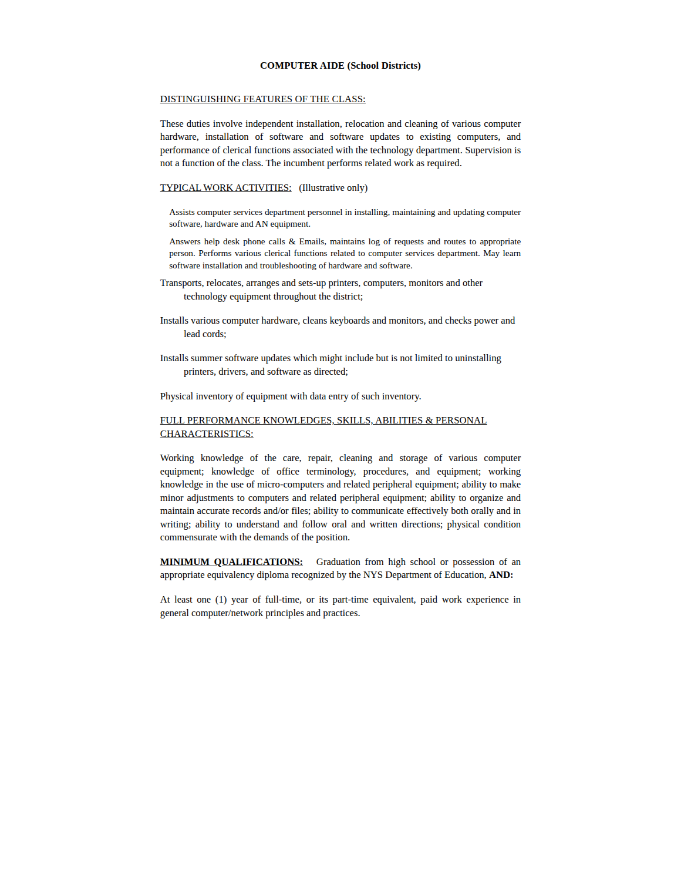COMPUTER AIDE (School Districts)
DISTINGUISHING FEATURES OF THE CLASS:
These duties involve independent installation, relocation and cleaning of various computer hardware, installation of software and software updates to existing computers, and performance of clerical functions associated with the technology department. Supervision is not a function of the class. The incumbent performs related work as required.
TYPICAL WORK ACTIVITIES: (Illustrative only)
Assists computer services department personnel in installing, maintaining and updating computer software, hardware and AN equipment.
Answers help desk phone calls & Emails, maintains log of requests and routes to appropriate person. Performs various clerical functions related to computer services department. May learn software installation and troubleshooting of hardware and software.
Transports, relocates, arranges and sets-up printers, computers, monitors and other technology equipment throughout the district;
Installs various computer hardware, cleans keyboards and monitors, and checks power and lead cords;
Installs summer software updates which might include but is not limited to uninstalling printers, drivers, and software as directed;
Physical inventory of equipment with data entry of such inventory.
FULL PERFORMANCE KNOWLEDGES, SKILLS, ABILITIES & PERSONAL
CHARACTERISTICS:
Working knowledge of the care, repair, cleaning and storage of various computer equipment; knowledge of office terminology, procedures, and equipment; working knowledge in the use of micro-computers and related peripheral equipment; ability to make minor adjustments to computers and related peripheral equipment; ability to organize and maintain accurate records and/or files; ability to communicate effectively both orally and in writing; ability to understand and follow oral and written directions; physical condition commensurate with the demands of the position.
MINIMUM QUALIFICATIONS: Graduation from high school or possession of an appropriate equivalency diploma recognized by the NYS Department of Education, AND:
At least one (1) year of full-time, or its part-time equivalent, paid work experience in general computer/network principles and practices.